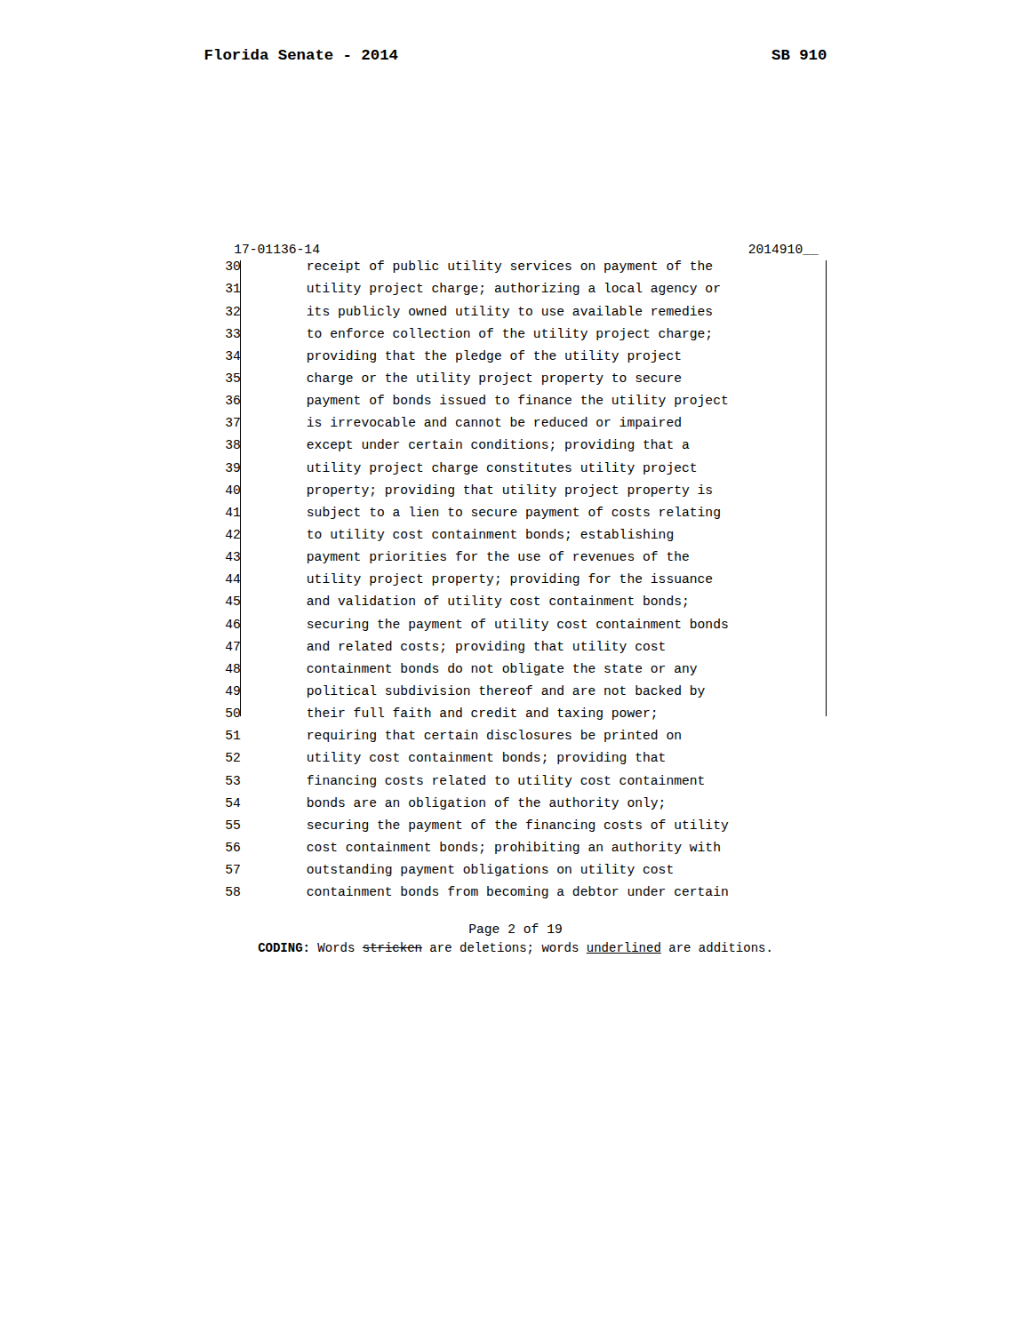Florida Senate - 2014
SB 910
17-01136-14
2014910__
| 30 | receipt of public utility services on payment of the |
| 31 | utility project charge; authorizing a local agency or |
| 32 | its publicly owned utility to use available remedies |
| 33 | to enforce collection of the utility project charge; |
| 34 | providing that the pledge of the utility project |
| 35 | charge or the utility project property to secure |
| 36 | payment of bonds issued to finance the utility project |
| 37 | is irrevocable and cannot be reduced or impaired |
| 38 | except under certain conditions; providing that a |
| 39 | utility project charge constitutes utility project |
| 40 | property; providing that utility project property is |
| 41 | subject to a lien to secure payment of costs relating |
| 42 | to utility cost containment bonds; establishing |
| 43 | payment priorities for the use of revenues of the |
| 44 | utility project property; providing for the issuance |
| 45 | and validation of utility cost containment bonds; |
| 46 | securing the payment of utility cost containment bonds |
| 47 | and related costs; providing that utility cost |
| 48 | containment bonds do not obligate the state or any |
| 49 | political subdivision thereof and are not backed by |
| 50 | their full faith and credit and taxing power; |
| 51 | requiring that certain disclosures be printed on |
| 52 | utility cost containment bonds; providing that |
| 53 | financing costs related to utility cost containment |
| 54 | bonds are an obligation of the authority only; |
| 55 | securing the payment of the financing costs of utility |
| 56 | cost containment bonds; prohibiting an authority with |
| 57 | outstanding payment obligations on utility cost |
| 58 | containment bonds from becoming a debtor under certain |
Page 2 of 19
CODING: Words stricken are deletions; words underlined are additions.